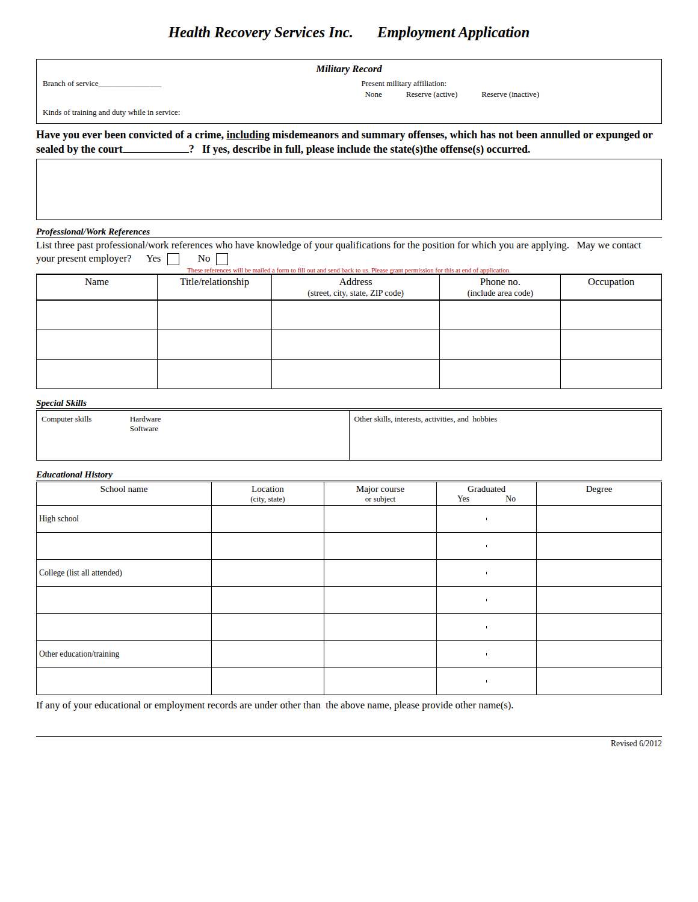Health Recovery Services Inc. Employment Application
Military Record
Branch of service________________
Present military affiliation:
None Reserve (active) Reserve (inactive)
Kinds of training and duty while in service:
Have you ever been convicted of a crime, including misdemeanors and summary offenses, which has not been annulled or expunged or sealed by the court ? If yes, describe in full, please include the state(s)the offense(s) occurred.
Professional/Work References
List three past professional/work references who have knowledge of your qualifications for the position for which you are applying. May we contact your present employer? Yes No
These references will be mailed a form to fill out and send back to us. Please grant permission for this at end of application.
| Name | Title/relationship | Address (street, city, state, ZIP code) | Phone no. (include area code) | Occupation |
| --- | --- | --- | --- | --- |
Special Skills
| Computer skills Hardware Software | Other skills, interests, activities, and hobbies |
Educational History
| School name | Location (city, state) | Major course or subject | Graduated Yes No | Degree |
| --- | --- | --- | --- | --- |
| High school | | | | |
| College (list all attended) | | | | |
| Other education/training | | | | |
If any of your educational or employment records are under other than the above name, please provide other name(s).
Revised 6/2012